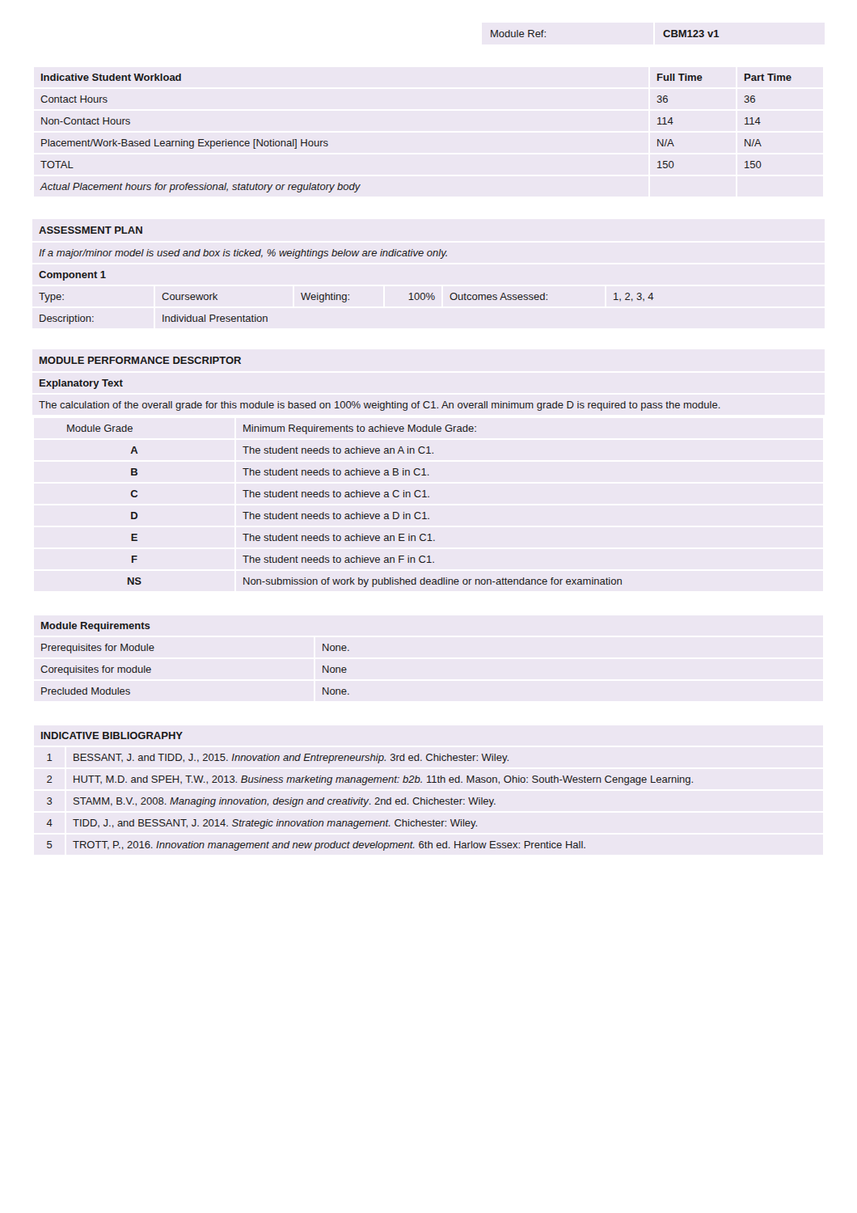Module Ref:
CBM123 v1
| Indicative Student Workload | Full Time | Part Time |
| --- | --- | --- |
| Contact Hours | 36 | 36 |
| Non-Contact Hours | 114 | 114 |
| Placement/Work-Based Learning Experience [Notional] Hours | N/A | N/A |
| TOTAL | 150 | 150 |
| Actual Placement hours for professional, statutory or regulatory body | | |
ASSESSMENT PLAN
If a major/minor model is used and box is ticked, % weightings below are indicative only.
Component 1
Type:
Coursework
Weighting:
100%
Outcomes Assessed:
1, 2, 3, 4
Description:
Individual Presentation
MODULE PERFORMANCE DESCRIPTOR
Explanatory Text
The calculation of the overall grade for this module is based on 100% weighting of C1. An overall minimum grade D is required to pass the module.
| Module Grade | Minimum Requirements to achieve Module Grade: |
| A | The student needs to achieve an A in C1. |
| B | The student needs to achieve a B in C1. |
| C | The student needs to achieve a C in C1. |
| D | The student needs to achieve a D in C1. |
| E | The student needs to achieve an E in C1. |
| F | The student needs to achieve an F in C1. |
| NS | Non-submission of work by published deadline or non-attendance for examination |
| Module Requirements |
| --- |
| Prerequisites for Module | None. |
| Corequisites for module | None |
| Precluded Modules | None. |
| INDICATIVE BIBLIOGRAPHY |
| --- |
| 1 | BESSANT, J. and TIDD, J., 2015. Innovation and Entrepreneurship. 3rd ed. Chichester: Wiley. |
| 2 | HUTT, M.D. and SPEH, T.W., 2013. Business marketing management: b2b. 11th ed. Mason, Ohio: South-Western Cengage Learning. |
| 3 | STAMM, B.V., 2008. Managing innovation, design and creativity . 2nd ed. Chichester: Wiley. |
| 4 | TIDD, J., and BESSANT, J. 2014. Strategic innovation management. Chichester: Wiley. |
| 5 | TROTT, P., 2016. Innovation management and new product development. 6th ed. Harlow Essex: Prentice Hall. |